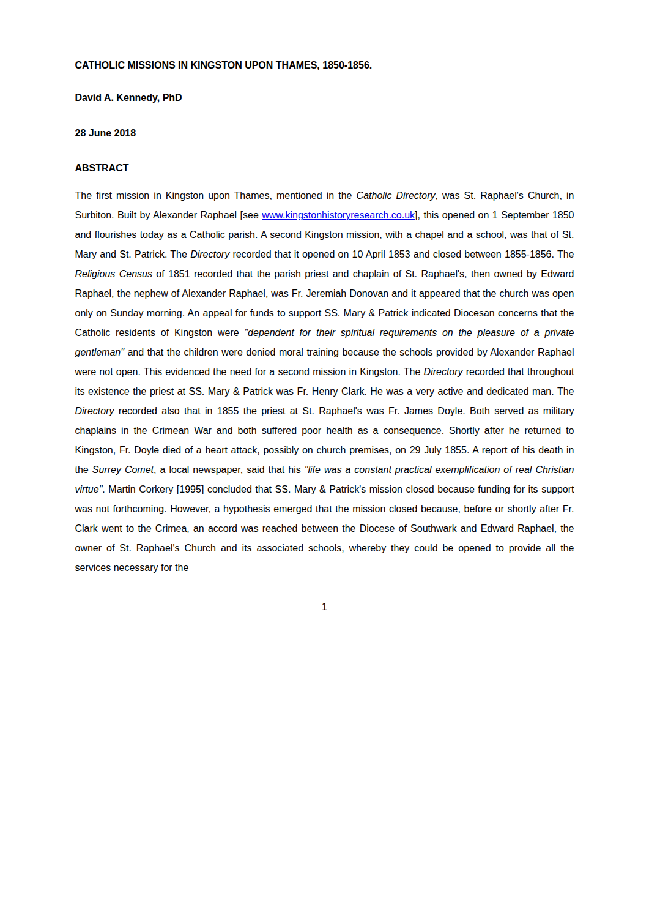CATHOLIC MISSIONS IN KINGSTON UPON THAMES, 1850-1856.
David A. Kennedy, PhD
28 June 2018
ABSTRACT
The first mission in Kingston upon Thames, mentioned in the Catholic Directory, was St. Raphael's Church, in Surbiton. Built by Alexander Raphael [see www.kingstonhistoryresearch.co.uk], this opened on 1 September 1850 and flourishes today as a Catholic parish. A second Kingston mission, with a chapel and a school, was that of St. Mary and St. Patrick. The Directory recorded that it opened on 10 April 1853 and closed between 1855-1856. The Religious Census of 1851 recorded that the parish priest and chaplain of St. Raphael's, then owned by Edward Raphael, the nephew of Alexander Raphael, was Fr. Jeremiah Donovan and it appeared that the church was open only on Sunday morning. An appeal for funds to support SS. Mary & Patrick indicated Diocesan concerns that the Catholic residents of Kingston were "dependent for their spiritual requirements on the pleasure of a private gentleman" and that the children were denied moral training because the schools provided by Alexander Raphael were not open. This evidenced the need for a second mission in Kingston. The Directory recorded that throughout its existence the priest at SS. Mary & Patrick was Fr. Henry Clark. He was a very active and dedicated man. The Directory recorded also that in 1855 the priest at St. Raphael's was Fr. James Doyle. Both served as military chaplains in the Crimean War and both suffered poor health as a consequence. Shortly after he returned to Kingston, Fr. Doyle died of a heart attack, possibly on church premises, on 29 July 1855. A report of his death in the Surrey Comet, a local newspaper, said that his "life was a constant practical exemplification of real Christian virtue". Martin Corkery [1995] concluded that SS. Mary & Patrick's mission closed because funding for its support was not forthcoming. However, a hypothesis emerged that the mission closed because, before or shortly after Fr. Clark went to the Crimea, an accord was reached between the Diocese of Southwark and Edward Raphael, the owner of St. Raphael's Church and its associated schools, whereby they could be opened to provide all the services necessary for the
1